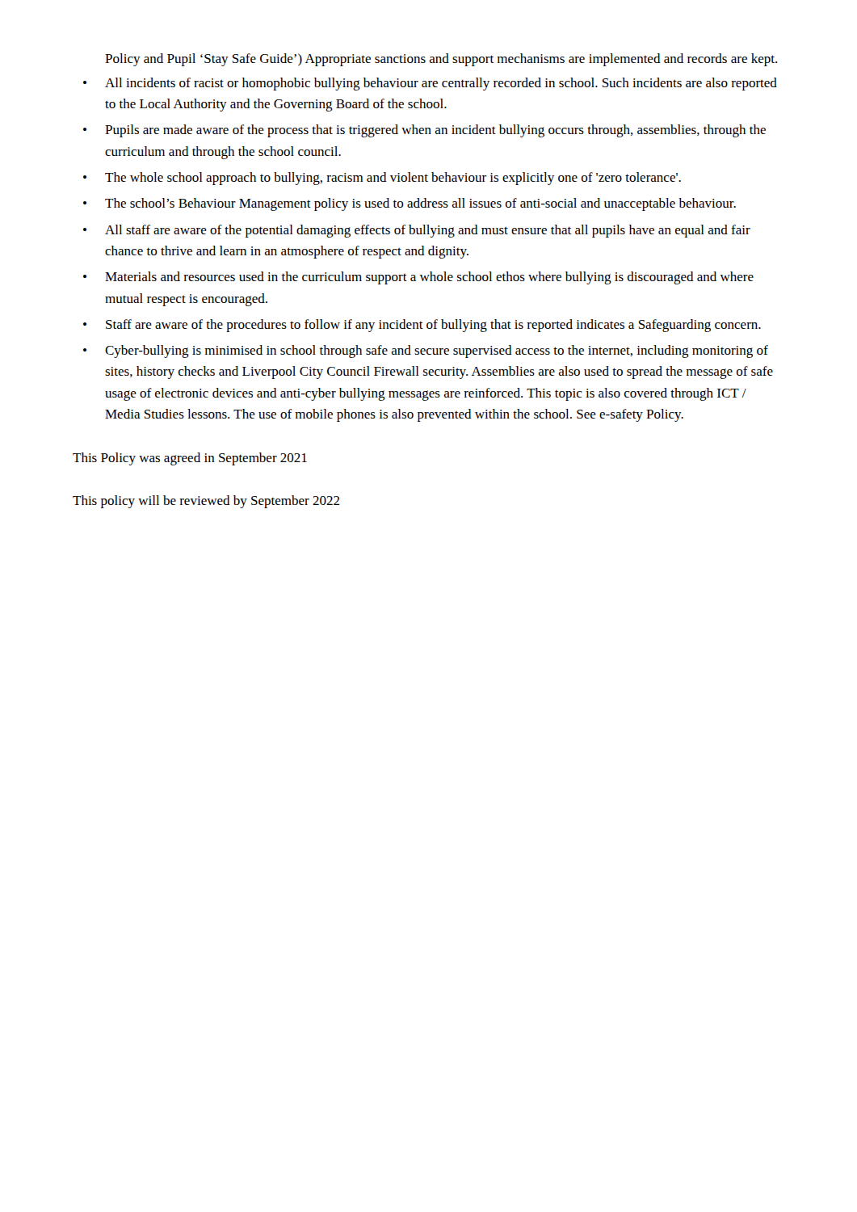Policy and Pupil ‘Stay Safe Guide’) Appropriate sanctions and support mechanisms are implemented and records are kept.
All incidents of racist or homophobic bullying behaviour are centrally recorded in school. Such incidents are also reported to the Local Authority and the Governing Board of the school.
Pupils are made aware of the process that is triggered when an incident bullying occurs through, assemblies, through the curriculum and through the school council.
The whole school approach to bullying, racism and violent behaviour is explicitly one of 'zero tolerance'.
The school’s Behaviour Management policy is used to address all issues of anti-social and unacceptable behaviour.
All staff are aware of the potential damaging effects of bullying and must ensure that all pupils have an equal and fair chance to thrive and learn in an atmosphere of respect and dignity.
Materials and resources used in the curriculum support a whole school ethos where bullying is discouraged and where mutual respect is encouraged.
Staff are aware of the procedures to follow if any incident of bullying that is reported indicates a Safeguarding concern.
Cyber-bullying is minimised in school through safe and secure supervised access to the internet, including monitoring of sites, history checks and Liverpool City Council Firewall security. Assemblies are also used to spread the message of safe usage of electronic devices and anti-cyber bullying messages are reinforced. This topic is also covered through ICT / Media Studies lessons. The use of mobile phones is also prevented within the school. See e-safety Policy.
This Policy was agreed in September 2021
This policy will be reviewed by September 2022